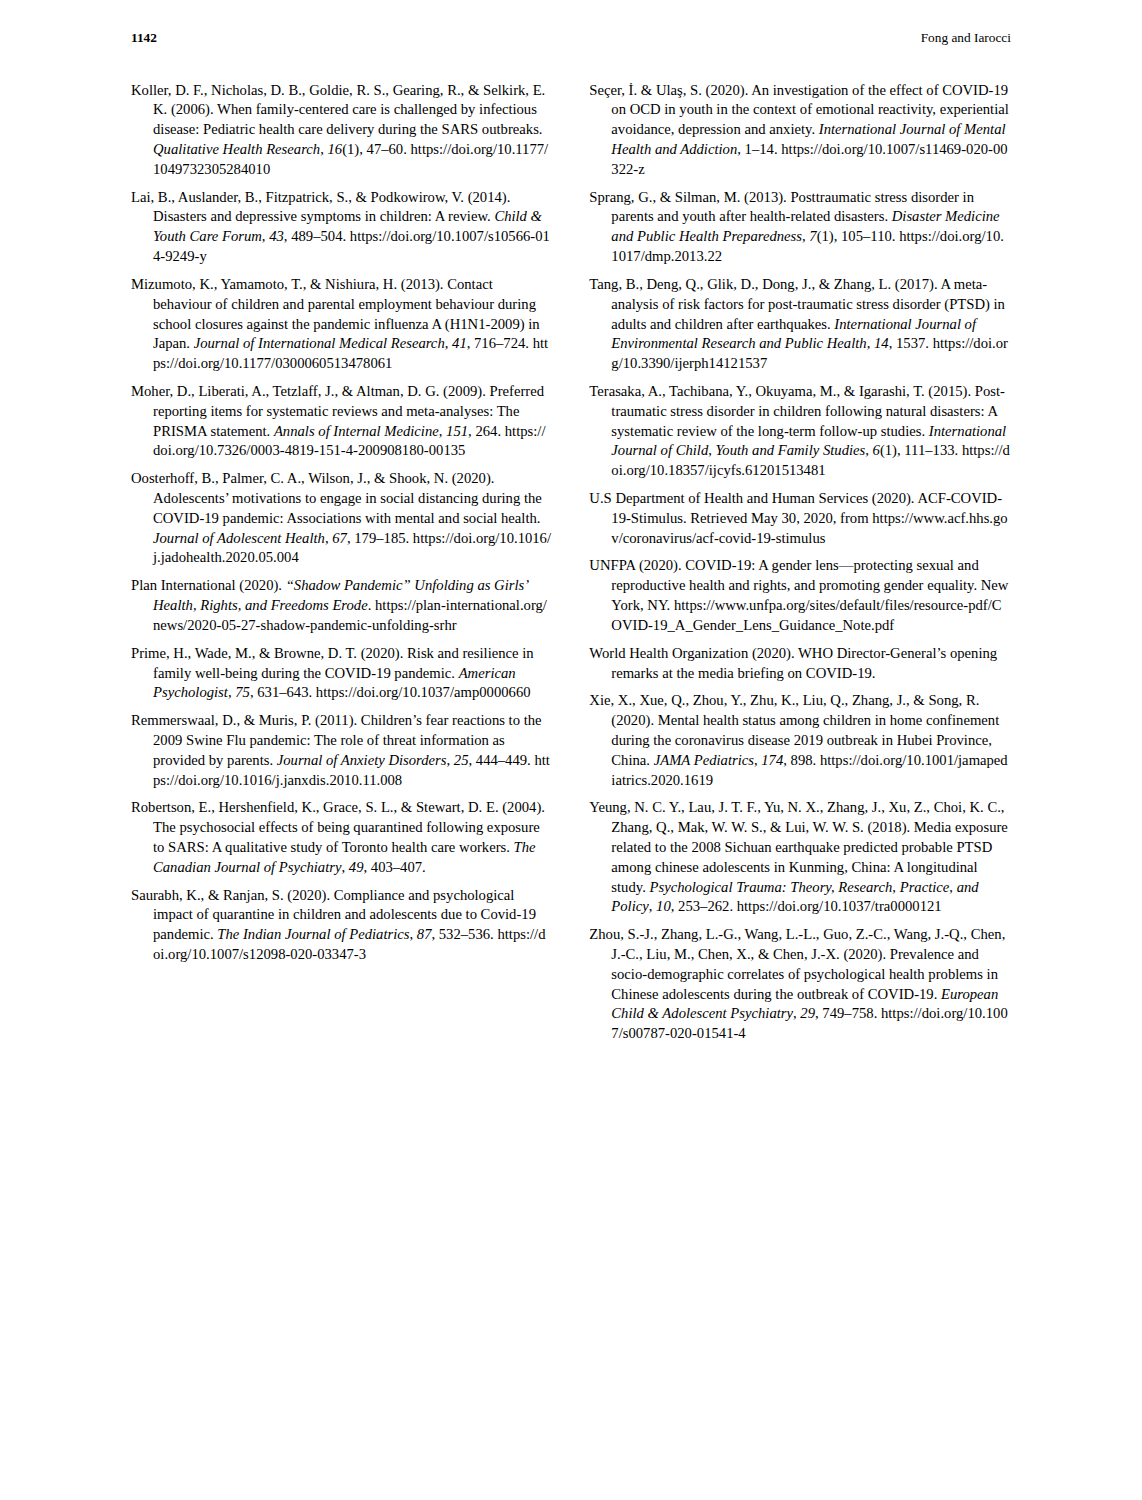1142 Fong and Iarocci
Koller, D. F., Nicholas, D. B., Goldie, R. S., Gearing, R., & Selkirk, E. K. (2006). When family-centered care is challenged by infectious disease: Pediatric health care delivery during the SARS outbreaks. Qualitative Health Research, 16(1), 47–60. https://doi.org/10.1177/1049732305284010
Lai, B., Auslander, B., Fitzpatrick, S., & Podkowirow, V. (2014). Disasters and depressive symptoms in children: A review. Child & Youth Care Forum, 43, 489–504. https://doi.org/10.1007/s10566-014-9249-y
Mizumoto, K., Yamamoto, T., & Nishiura, H. (2013). Contact behaviour of children and parental employment behaviour during school closures against the pandemic influenza A (H1N1-2009) in Japan. Journal of International Medical Research, 41, 716–724. https://doi.org/10.1177/0300060513478061
Moher, D., Liberati, A., Tetzlaff, J., & Altman, D. G. (2009). Preferred reporting items for systematic reviews and meta-analyses: The PRISMA statement. Annals of Internal Medicine, 151, 264. https://doi.org/10.7326/0003-4819-151-4-200908180-00135
Oosterhoff, B., Palmer, C. A., Wilson, J., & Shook, N. (2020). Adolescents’ motivations to engage in social distancing during the COVID-19 pandemic: Associations with mental and social health. Journal of Adolescent Health, 67, 179–185. https://doi.org/10.1016/j.jadohealth.2020.05.004
Plan International (2020). “Shadow Pandemic” Unfolding as Girls’ Health, Rights, and Freedoms Erode. https://plan-international.org/news/2020-05-27-shadow-pandemic-unfolding-srhr
Prime, H., Wade, M., & Browne, D. T. (2020). Risk and resilience in family well-being during the COVID-19 pandemic. American Psychologist, 75, 631–643. https://doi.org/10.1037/amp0000660
Remmerswaal, D., & Muris, P. (2011). Children’s fear reactions to the 2009 Swine Flu pandemic: The role of threat information as provided by parents. Journal of Anxiety Disorders, 25, 444–449. https://doi.org/10.1016/j.janxdis.2010.11.008
Robertson, E., Hershenfield, K., Grace, S. L., & Stewart, D. E. (2004). The psychosocial effects of being quarantined following exposure to SARS: A qualitative study of Toronto health care workers. The Canadian Journal of Psychiatry, 49, 403–407.
Saurabh, K., & Ranjan, S. (2020). Compliance and psychological impact of quarantine in children and adolescents due to Covid-19 pandemic. The Indian Journal of Pediatrics, 87, 532–536. https://doi.org/10.1007/s12098-020-03347-3
Seçer, İ. & Ulaş, S. (2020). An investigation of the effect of COVID-19 on OCD in youth in the context of emotional reactivity, experiential avoidance, depression and anxiety. International Journal of Mental Health and Addiction, 1–14. https://doi.org/10.1007/s11469-020-00322-z
Sprang, G., & Silman, M. (2013). Posttraumatic stress disorder in parents and youth after health-related disasters. Disaster Medicine and Public Health Preparedness, 7(1), 105–110. https://doi.org/10.1017/dmp.2013.22
Tang, B., Deng, Q., Glik, D., Dong, J., & Zhang, L. (2017). A meta-analysis of risk factors for post-traumatic stress disorder (PTSD) in adults and children after earthquakes. International Journal of Environmental Research and Public Health, 14, 1537. https://doi.org/10.3390/ijerph14121537
Terasaka, A., Tachibana, Y., Okuyama, M., & Igarashi, T. (2015). Post-traumatic stress disorder in children following natural disasters: A systematic review of the long-term follow-up studies. International Journal of Child, Youth and Family Studies, 6(1), 111–133. https://doi.org/10.18357/ijcyfs.61201513481
U.S Department of Health and Human Services (2020). ACF-COVID-19-Stimulus. Retrieved May 30, 2020, from https://www.acf.hhs.gov/coronavirus/acf-covid-19-stimulus
UNFPA (2020). COVID-19: A gender lens—protecting sexual and reproductive health and rights, and promoting gender equality. New York, NY. https://www.unfpa.org/sites/default/files/resource-pdf/COVID-19_A_Gender_Lens_Guidance_Note.pdf
World Health Organization (2020). WHO Director-General’s opening remarks at the media briefing on COVID-19.
Xie, X., Xue, Q., Zhou, Y., Zhu, K., Liu, Q., Zhang, J., & Song, R. (2020). Mental health status among children in home confinement during the coronavirus disease 2019 outbreak in Hubei Province, China. JAMA Pediatrics, 174, 898. https://doi.org/10.1001/jamapediatrics.2020.1619
Yeung, N. C. Y., Lau, J. T. F., Yu, N. X., Zhang, J., Xu, Z., Choi, K. C., Zhang, Q., Mak, W. W. S., & Lui, W. W. S. (2018). Media exposure related to the 2008 Sichuan earthquake predicted probable PTSD among chinese adolescents in Kunming, China: A longitudinal study. Psychological Trauma: Theory, Research, Practice, and Policy, 10, 253–262. https://doi.org/10.1037/tra0000121
Zhou, S.-J., Zhang, L.-G., Wang, L.-L., Guo, Z.-C., Wang, J.-Q., Chen, J.-C., Liu, M., Chen, X., & Chen, J.-X. (2020). Prevalence and socio-demographic correlates of psychological health problems in Chinese adolescents during the outbreak of COVID-19. European Child & Adolescent Psychiatry, 29, 749–758. https://doi.org/10.1007/s00787-020-01541-4